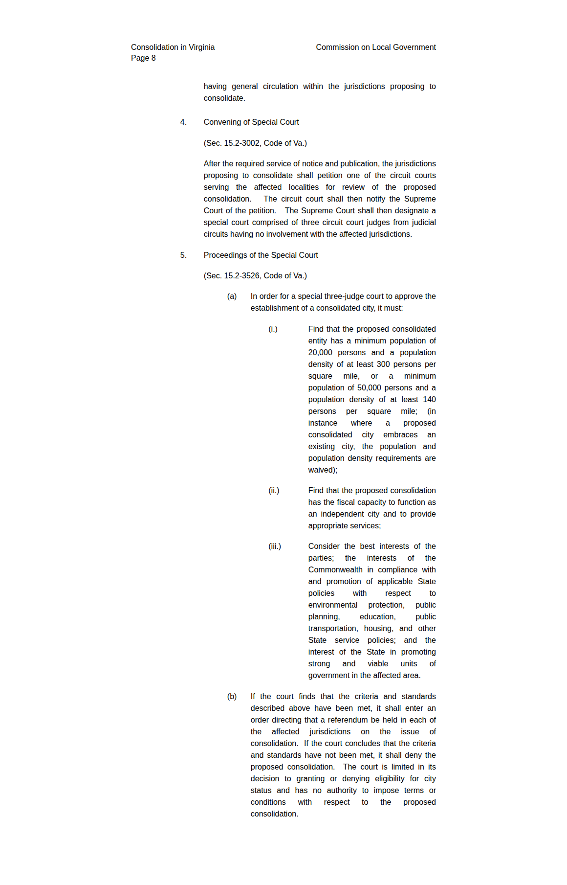Consolidation in Virginia
Page 8
Commission on Local Government
having general circulation within the jurisdictions proposing to consolidate.
4.
Convening of Special Court
(Sec. 15.2-3002, Code of Va.)
After the required service of notice and publication, the jurisdictions proposing to consolidate shall petition one of the circuit courts serving the affected localities for review of the proposed consolidation. The circuit court shall then notify the Supreme Court of the petition. The Supreme Court shall then designate a special court comprised of three circuit court judges from judicial circuits having no involvement with the affected jurisdictions.
5.
Proceedings of the Special Court
(Sec. 15.2-3526, Code of Va.)
(a)
In order for a special three-judge court to approve the establishment of a consolidated city, it must:
(i.)
Find that the proposed consolidated entity has a minimum population of 20,000 persons and a population density of at least 300 persons per square mile, or a minimum population of 50,000 persons and a population density of at least 140 persons per square mile; (in instance where a proposed consolidated city embraces an existing city, the population and population density requirements are waived);
(ii.)
Find that the proposed consolidation has the fiscal capacity to function as an independent city and to provide appropriate services;
(iii.)
Consider the best interests of the parties; the interests of the Commonwealth in compliance with and promotion of applicable State policies with respect to environmental protection, public planning, education, public transportation, housing, and other State service policies; and the interest of the State in promoting strong and viable units of government in the affected area.
(b)
If the court finds that the criteria and standards described above have been met, it shall enter an order directing that a referendum be held in each of the affected jurisdictions on the issue of consolidation. If the court concludes that the criteria and standards have not been met, it shall deny the proposed consolidation. The court is limited in its decision to granting or denying eligibility for city status and has no authority to impose terms or conditions with respect to the proposed consolidation.